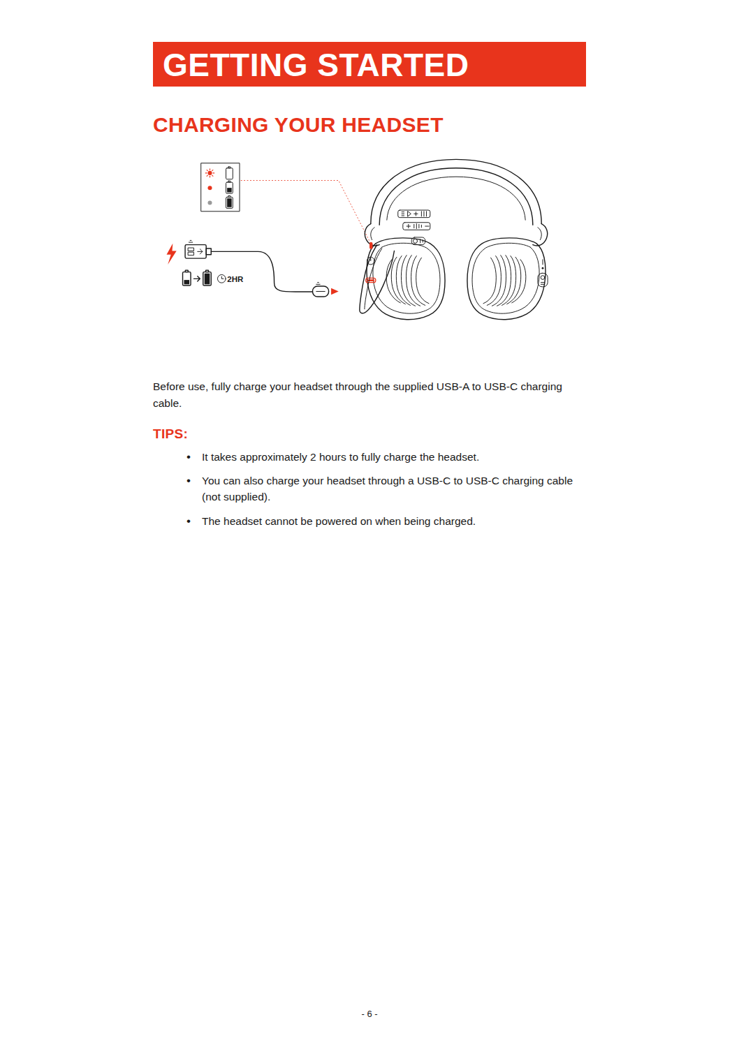Getting Started
Charging your headset
2HR
Before use, fully charge your headset through the supplied USB-A to USB-C charging cable.
Tips:
It takes approximately 2 hours to fully charge the headset.
You can also charge your headset through a USB-C to USB-C charging cable (not supplied).
The headset cannot be powered on when being charged.
- 6 -